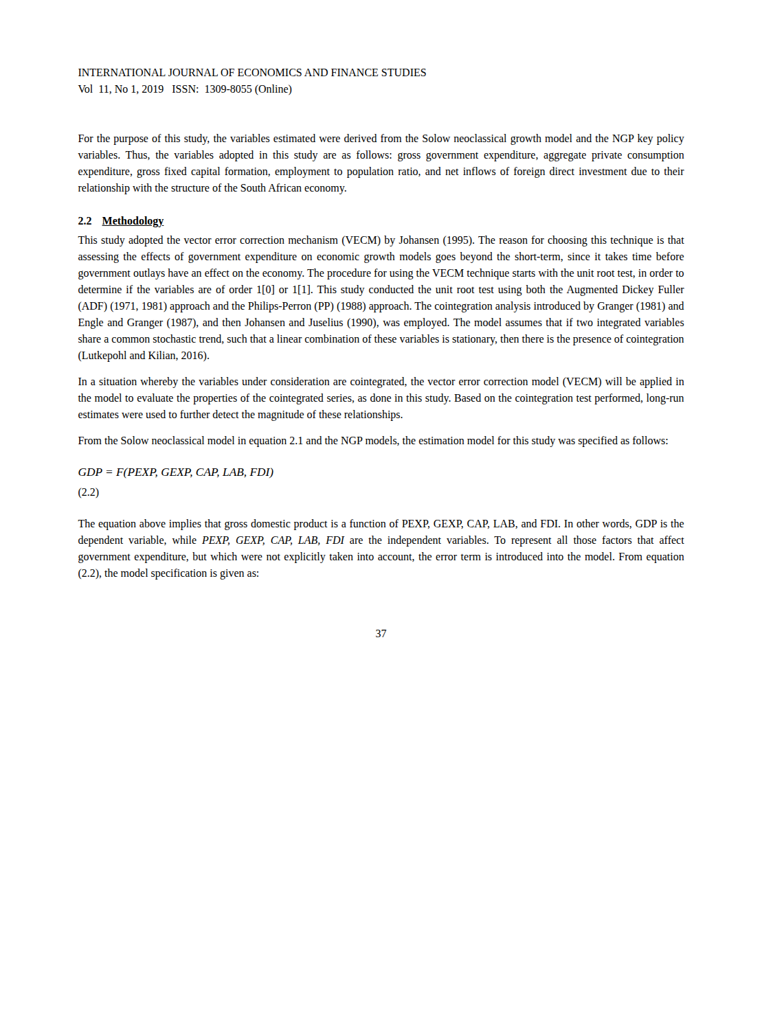INTERNATIONAL JOURNAL OF ECONOMICS AND FINANCE STUDIES
Vol 11, No 1, 2019 ISSN: 1309-8055 (Online)
For the purpose of this study, the variables estimated were derived from the Solow neoclassical growth model and the NGP key policy variables. Thus, the variables adopted in this study are as follows: gross government expenditure, aggregate private consumption expenditure, gross fixed capital formation, employment to population ratio, and net inflows of foreign direct investment due to their relationship with the structure of the South African economy.
2.2 Methodology
This study adopted the vector error correction mechanism (VECM) by Johansen (1995). The reason for choosing this technique is that assessing the effects of government expenditure on economic growth models goes beyond the short-term, since it takes time before government outlays have an effect on the economy. The procedure for using the VECM technique starts with the unit root test, in order to determine if the variables are of order 1[0] or 1[1]. This study conducted the unit root test using both the Augmented Dickey Fuller (ADF) (1971, 1981) approach and the Philips-Perron (PP) (1988) approach. The cointegration analysis introduced by Granger (1981) and Engle and Granger (1987), and then Johansen and Juselius (1990), was employed. The model assumes that if two integrated variables share a common stochastic trend, such that a linear combination of these variables is stationary, then there is the presence of cointegration (Lutkepohl and Kilian, 2016).
In a situation whereby the variables under consideration are cointegrated, the vector error correction model (VECM) will be applied in the model to evaluate the properties of the cointegrated series, as done in this study. Based on the cointegration test performed, long-run estimates were used to further detect the magnitude of these relationships.
From the Solow neoclassical model in equation 2.1 and the NGP models, the estimation model for this study was specified as follows:
GDP = F(PEXP, GEXP, CAP, LAB, FDI)
(2.2)
The equation above implies that gross domestic product is a function of PEXP, GEXP, CAP, LAB, and FDI. In other words, GDP is the dependent variable, while PEXP, GEXP, CAP, LAB, FDI are the independent variables. To represent all those factors that affect government expenditure, but which were not explicitly taken into account, the error term is introduced into the model. From equation (2.2), the model specification is given as:
37